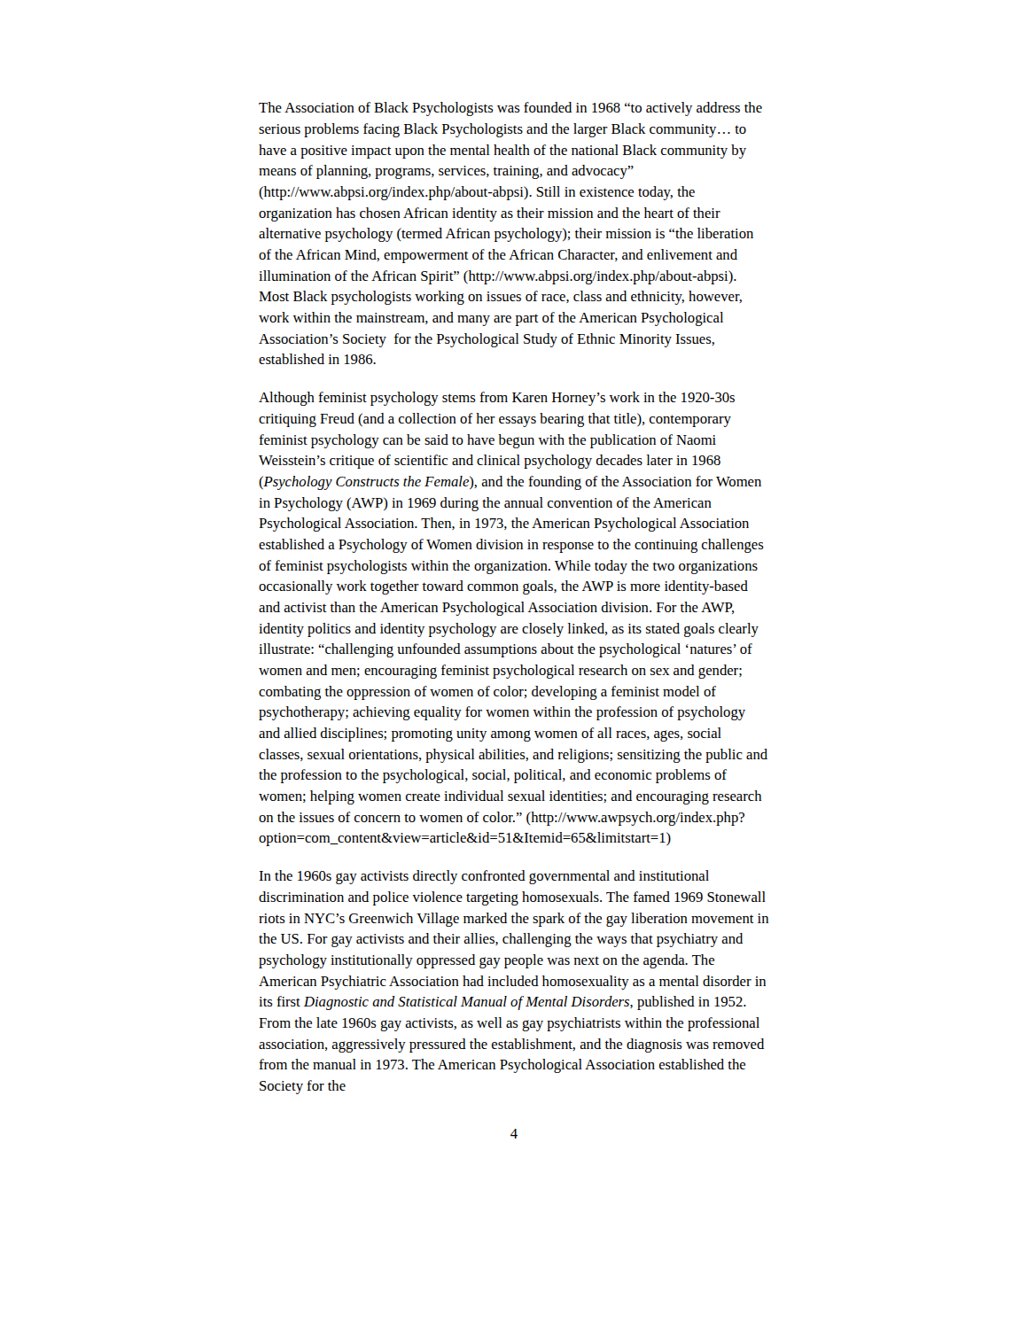The Association of Black Psychologists was founded in 1968 “to actively address the serious problems facing Black Psychologists and the larger Black community… to have a positive impact upon the mental health of the national Black community by means of planning, programs, services, training, and advocacy” (http://www.abpsi.org/index.php/about-abpsi). Still in existence today, the organization has chosen African identity as their mission and the heart of their alternative psychology (termed African psychology); their mission is “the liberation of the African Mind, empowerment of the African Character, and enlivement and illumination of the African Spirit” (http://www.abpsi.org/index.php/about-abpsi). Most Black psychologists working on issues of race, class and ethnicity, however, work within the mainstream, and many are part of the American Psychological Association’s Society for the Psychological Study of Ethnic Minority Issues, established in 1986.
Although feminist psychology stems from Karen Horney’s work in the 1920-30s critiquing Freud (and a collection of her essays bearing that title), contemporary feminist psychology can be said to have begun with the publication of Naomi Weisstein’s critique of scientific and clinical psychology decades later in 1968 (Psychology Constructs the Female), and the founding of the Association for Women in Psychology (AWP) in 1969 during the annual convention of the American Psychological Association. Then, in 1973, the American Psychological Association established a Psychology of Women division in response to the continuing challenges of feminist psychologists within the organization. While today the two organizations occasionally work together toward common goals, the AWP is more identity-based and activist than the American Psychological Association division. For the AWP, identity politics and identity psychology are closely linked, as its stated goals clearly illustrate: “challenging unfounded assumptions about the psychological ‘natures’ of women and men; encouraging feminist psychological research on sex and gender; combating the oppression of women of color; developing a feminist model of psychotherapy; achieving equality for women within the profession of psychology and allied disciplines; promoting unity among women of all races, ages, social classes, sexual orientations, physical abilities, and religions; sensitizing the public and the profession to the psychological, social, political, and economic problems of women; helping women create individual sexual identities; and encouraging research on the issues of concern to women of color.” (http://www.awpsych.org/index.php?option=com_content&view=article&id=51&Itemid=65&limitstart=1)
In the 1960s gay activists directly confronted governmental and institutional discrimination and police violence targeting homosexuals. The famed 1969 Stonewall riots in NYC’s Greenwich Village marked the spark of the gay liberation movement in the US. For gay activists and their allies, challenging the ways that psychiatry and psychology institutionally oppressed gay people was next on the agenda. The American Psychiatric Association had included homosexuality as a mental disorder in its first Diagnostic and Statistical Manual of Mental Disorders, published in 1952. From the late 1960s gay activists, as well as gay psychiatrists within the professional association, aggressively pressured the establishment, and the diagnosis was removed from the manual in 1973. The American Psychological Association established the Society for the
4